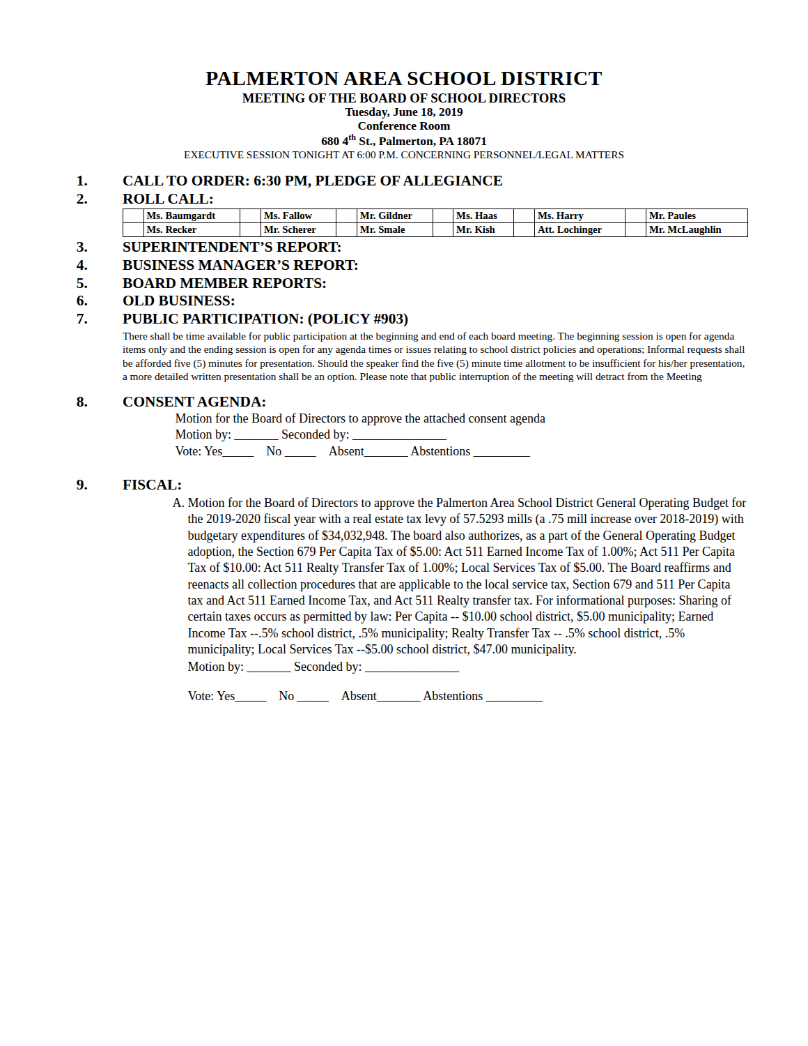PALMERTON AREA SCHOOL DISTRICT
MEETING OF THE BOARD OF SCHOOL DIRECTORS
Tuesday, June 18, 2019
Conference Room
680 4th St., Palmerton, PA 18071
EXECUTIVE SESSION TONIGHT AT 6:00 P.M. CONCERNING PERSONNEL/LEGAL MATTERS
CALL TO ORDER: 6:30 PM, PLEDGE OF ALLEGIANCE
ROLL CALL:
| | Ms. Baumgardt | | Ms. Fallow | | Mr. Gildner | | Ms. Haas | | Ms. Harry | | Mr. Paules |
| | Ms. Recker | | Mr. Scherer | | Mr. Smale | | Mr. Kish | | Att. Lochinger | | Mr. McLaughlin |
SUPERINTENDENT’S REPORT:
BUSINESS MANAGER’S REPORT:
BOARD MEMBER REPORTS:
OLD BUSINESS:
PUBLIC PARTICIPATION: (POLICY #903)
There shall be time available for public participation at the beginning and end of each board meeting. The beginning session is open for agenda items only and the ending session is open for any agenda times or issues relating to school district policies and operations; Informal requests shall be afforded five (5) minutes for presentation. Should the speaker find the five (5) minute time allotment to be insufficient for his/her presentation, a more detailed written presentation shall be an option. Please note that public interruption of the meeting will detract from the Meeting
CONSENT AGENDA:
Motion for the Board of Directors to approve the attached consent agenda
Motion by: _______ Seconded by: _______________
Vote: Yes_____ No _____ Absent_______ Abstentions _________
FISCAL:
Motion for the Board of Directors to approve the Palmerton Area School District General Operating Budget for the 2019-2020 fiscal year with a real estate tax levy of 57.5293 mills (a .75 mill increase over 2018-2019) with budgetary expenditures of $34,032,948. The board also authorizes, as a part of the General Operating Budget adoption, the Section 679 Per Capita Tax of $5.00: Act 511 Earned Income Tax of 1.00%; Act 511 Per Capita Tax of $10.00: Act 511 Realty Transfer Tax of 1.00%; Local Services Tax of $5.00. The Board reaffirms and reenacts all collection procedures that are applicable to the local service tax, Section 679 and 511 Per Capita tax and Act 511 Earned Income Tax, and Act 511 Realty transfer tax. For informational purposes: Sharing of certain taxes occurs as permitted by law: Per Capita -- $10.00 school district, $5.00 municipality; Earned Income Tax --.5% school district, .5% municipality; Realty Transfer Tax -- .5% school district, .5% municipality; Local Services Tax --$5.00 school district, $47.00 municipality.
Motion by: _______ Seconded by: _______________
Vote: Yes_____ No _____ Absent_______ Abstentions _________